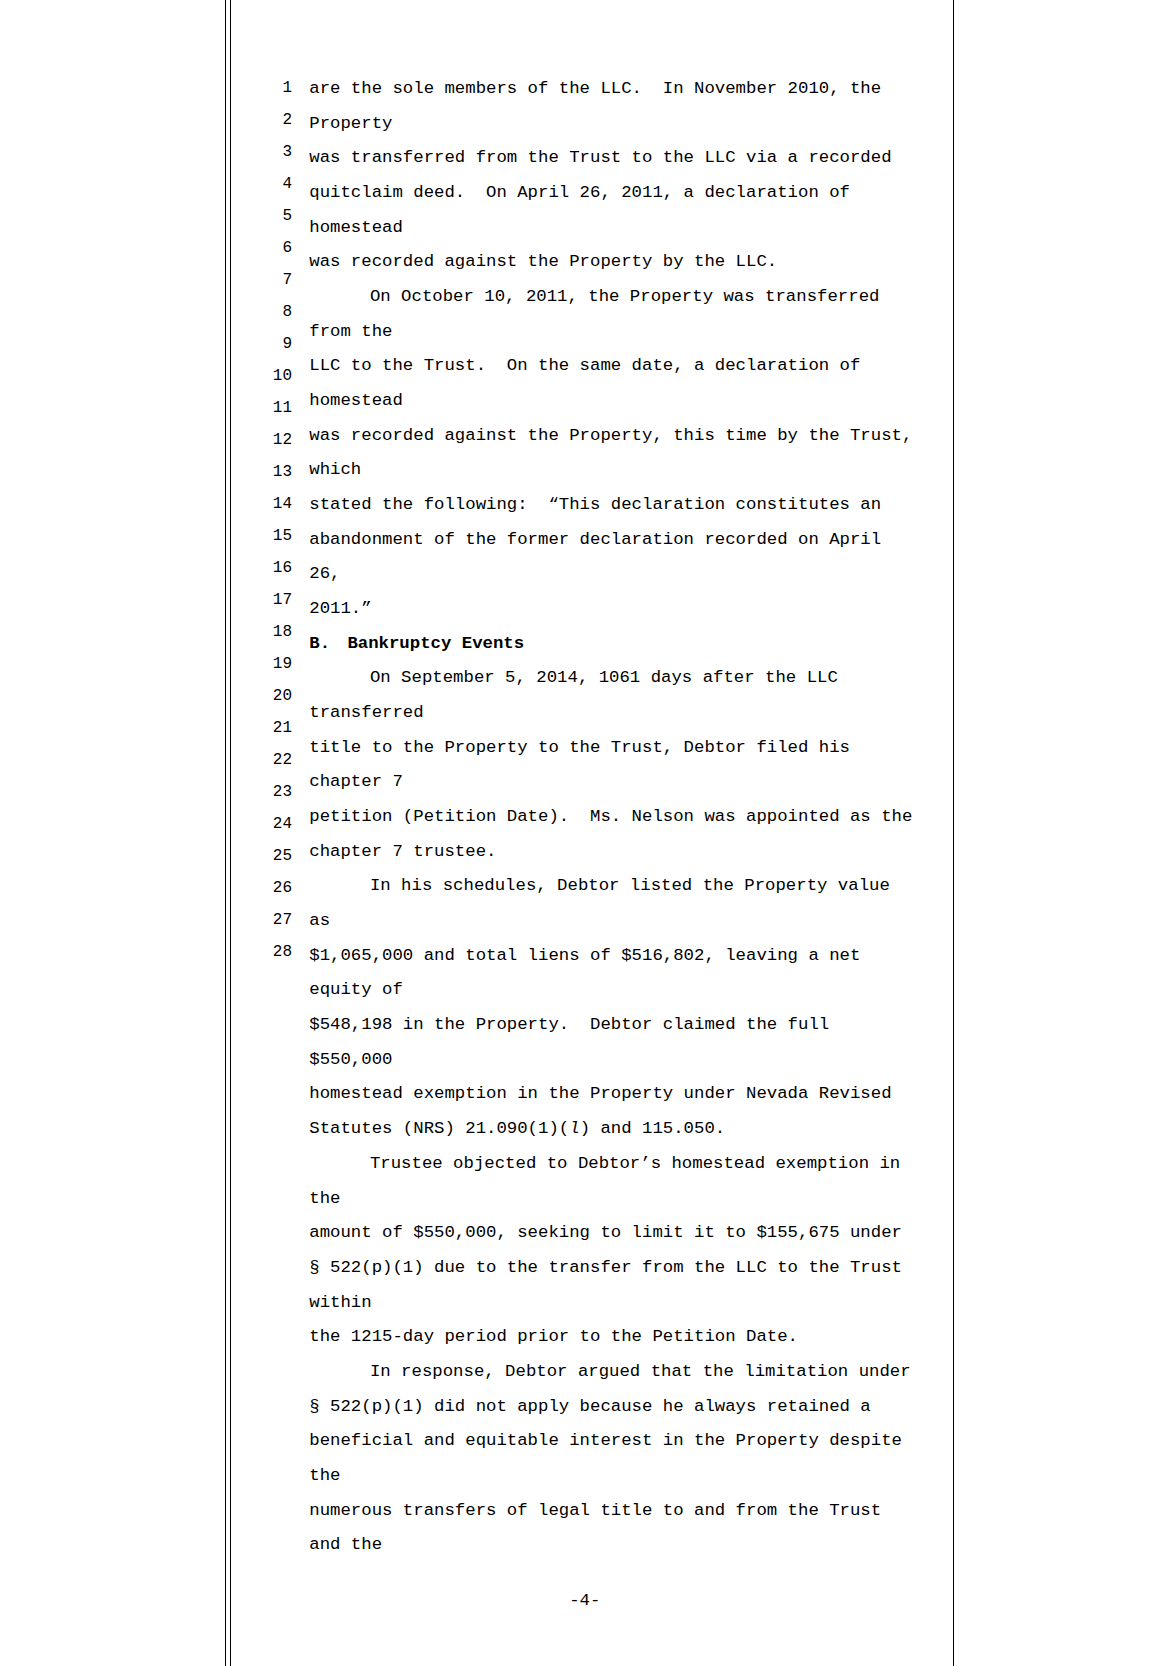are the sole members of the LLC. In November 2010, the Property
was transferred from the Trust to the LLC via a recorded
quitclaim deed. On April 26, 2011, a declaration of homestead
was recorded against the Property by the LLC.
On October 10, 2011, the Property was transferred from the
LLC to the Trust. On the same date, a declaration of homestead
was recorded against the Property, this time by the Trust, which
stated the following: “This declaration constitutes an
abandonment of the former declaration recorded on April 26,
2011.”
B. Bankruptcy Events
On September 5, 2014, 1061 days after the LLC transferred
title to the Property to the Trust, Debtor filed his chapter 7
petition (Petition Date). Ms. Nelson was appointed as the
chapter 7 trustee.
In his schedules, Debtor listed the Property value as
$1,065,000 and total liens of $516,802, leaving a net equity of
$548,198 in the Property. Debtor claimed the full $550,000
homestead exemption in the Property under Nevada Revised
Statutes (NRS) 21.090(1)(l) and 115.050.
Trustee objected to Debtor’s homestead exemption in the
amount of $550,000, seeking to limit it to $155,675 under
§ 522(p)(1) due to the transfer from the LLC to the Trust within
the 1215-day period prior to the Petition Date.
In response, Debtor argued that the limitation under
§ 522(p)(1) did not apply because he always retained a
beneficial and equitable interest in the Property despite the
numerous transfers of legal title to and from the Trust and the
-4-